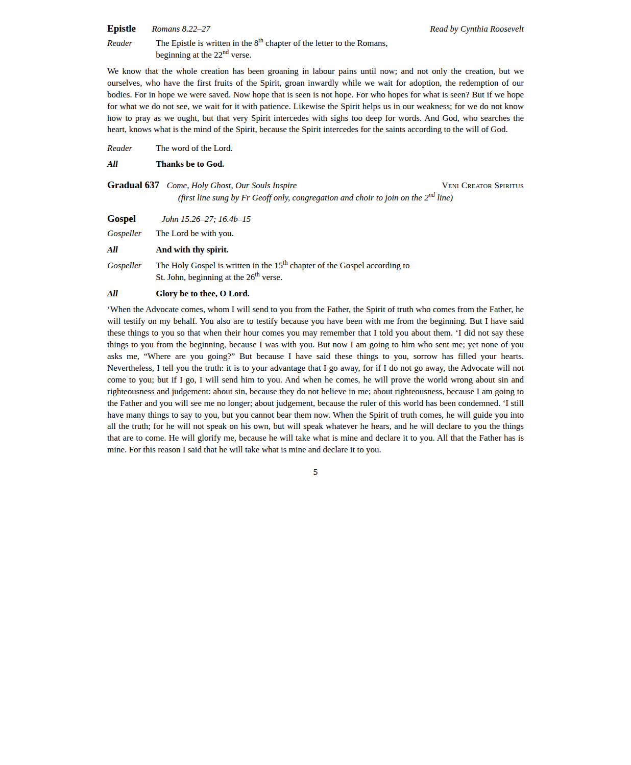Epistle Romans 8.22–27
Read by Cynthia Roosevelt
Reader
The Epistle is written in the 8th chapter of the letter to the Romans,
beginning at the 22nd verse.
We know that the whole creation has been groaning in labour pains until now; and not only the creation, but we ourselves, who have the first fruits of the Spirit, groan inwardly while we wait for adoption, the redemption of our bodies. For in hope we were saved. Now hope that is seen is not hope. For who hopes for what is seen? But if we hope for what we do not see, we wait for it with patience. Likewise the Spirit helps us in our weakness; for we do not know how to pray as we ought, but that very Spirit intercedes with sighs too deep for words. And God, who searches the heart, knows what is the mind of the Spirit, because the Spirit intercedes for the saints according to the will of God.
Reader
The word of the Lord.
All
Thanks be to God.
Gradual 637 Come, Holy Ghost, Our Souls Inspire
Veni Creator Spiritus
(first line sung by Fr Geoff only, congregation and choir to join on the 2nd line)
Gospel
John 15.26–27; 16.4b–15
Gospeller
The Lord be with you.
All
And with thy spirit.
Gospeller
The Holy Gospel is written in the 15th chapter of the Gospel according to
St. John, beginning at the 26th verse.
All
Glory be to thee, O Lord.
‘When the Advocate comes, whom I will send to you from the Father, the Spirit of truth who comes from the Father, he will testify on my behalf. You also are to testify because you have been with me from the beginning. But I have said these things to you so that when their hour comes you may remember that I told you about them. ‘I did not say these things to you from the beginning, because I was with you. But now I am going to him who sent me; yet none of you asks me, “Where are you going?” But because I have said these things to you, sorrow has filled your hearts. Nevertheless, I tell you the truth: it is to your advantage that I go away, for if I do not go away, the Advocate will not come to you; but if I go, I will send him to you. And when he comes, he will prove the world wrong about sin and righteousness and judgement: about sin, because they do not believe in me; about righteousness, because I am going to the Father and you will see me no longer; about judgement, because the ruler of this world has been condemned. ‘I still have many things to say to you, but you cannot bear them now. When the Spirit of truth comes, he will guide you into all the truth; for he will not speak on his own, but will speak whatever he hears, and he will declare to you the things that are to come. He will glorify me, because he will take what is mine and declare it to you. All that the Father has is mine. For this reason I said that he will take what is mine and declare it to you.
5